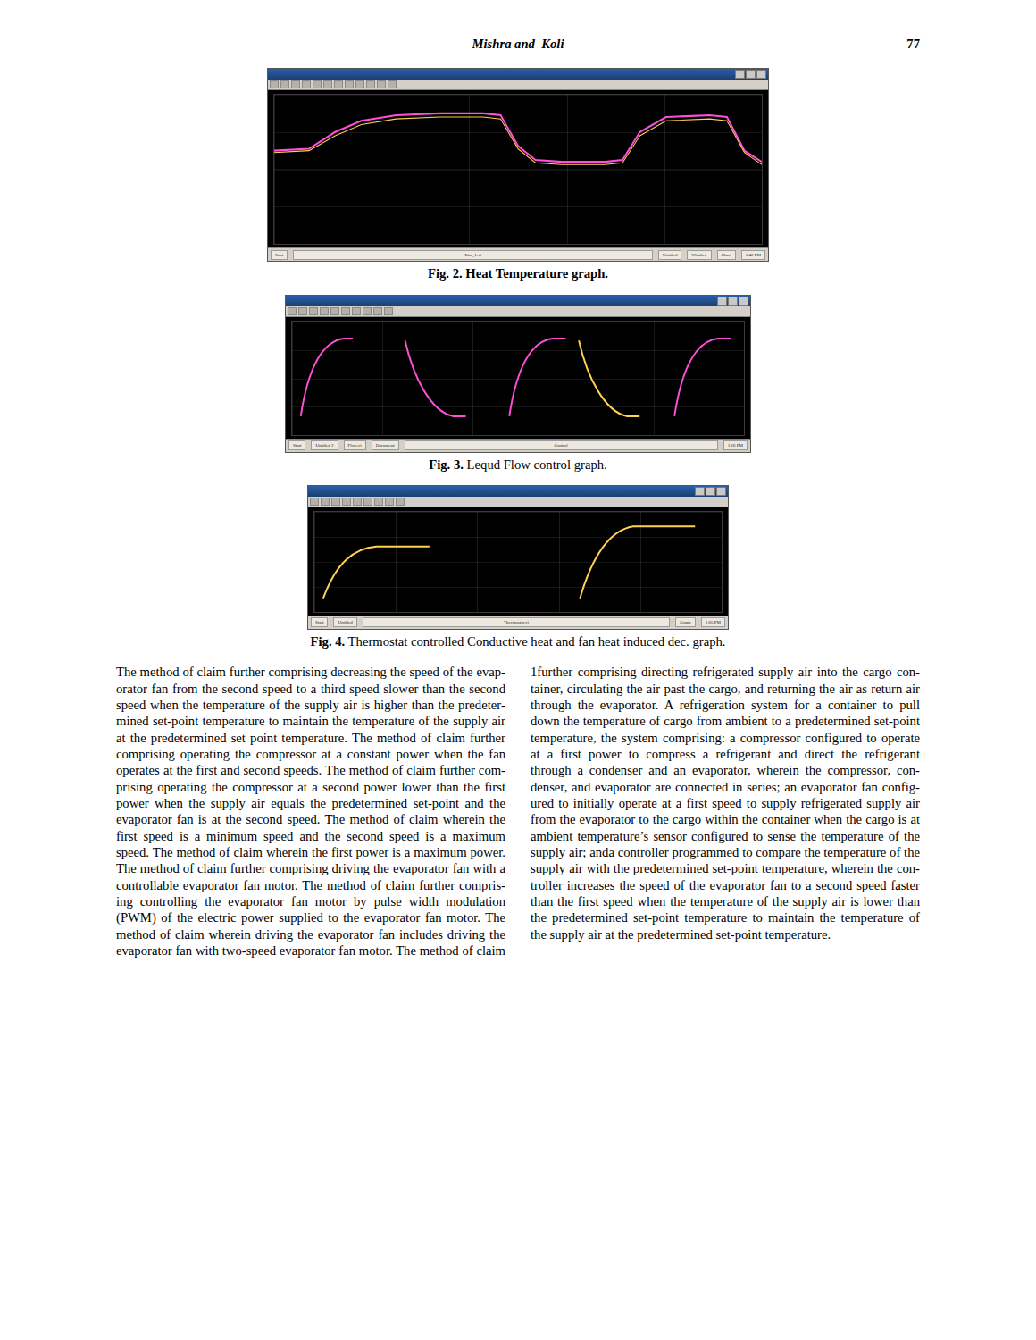Mishra and Koli 77
Start
Run_1.vi
Untitled
Window
Chart
1:42 PM
Fig. 2. Heat Temperature graph.
Start
Untitled 2
Flow.vi
Document
Control
1:16 PM
Fig. 3. Lequd Flow control graph.
Start
Untitled
Thermostat.vi
Graph
1:05 PM
Fig. 4. Thermostat controlled Conductive heat and fan heat induced dec. graph.
The method of claim further comprising decreasing the speed of the evaporator fan from the second speed to a third speed slower than the second speed when the temperature of the supply air is higher than the predetermined set-point temperature to maintain the temperature of the supply air at the predetermined set point temperature. The method of claim further comprising operating the compressor at a constant power when the fan operates at the first and second speeds. The method of claim further comprising operating the compressor at a second power lower than the first power when the supply air equals the predetermined set-point and the evaporator fan is at the second speed. The method of claim wherein the first speed is a minimum speed and the second speed is a maximum speed. The method of claim wherein the first power is a maximum power. The method of claim further comprising driving the evaporator fan with a controllable evaporator fan motor. The method of claim further comprising controlling the evaporator fan motor by pulse width modulation (PWM) of the electric power supplied to the evaporator fan motor. The method of claim wherein driving the evaporator fan includes driving the evaporator fan with two-speed evaporator fan motor. The method of claim 1further comprising directing refrigerated supply air into the cargo container, circulating the air past the cargo, and returning the air as return air through the evaporator. A refrigeration system for a container to pull down the temperature of cargo from ambient to a predetermined set-point temperature, the system comprising: a compressor configured to operate at a first power to compress a refrigerant and direct the refrigerant through a condenser and an evaporator, wherein the compressor, condenser, and evaporator are connected in series; an evaporator fan configured to initially operate at a first speed to supply refrigerated supply air from the evaporator to the cargo within the container when the cargo is at ambient temperature’s sensor configured to sense the temperature of the supply air; anda controller programmed to compare the temperature of the supply air with the predetermined set-point temperature, wherein the controller increases the speed of the evaporator fan to a second speed faster than the first speed when the temperature of the supply air is lower than the predetermined set-point temperature to maintain the temperature of the supply air at the predetermined set-point temperature.